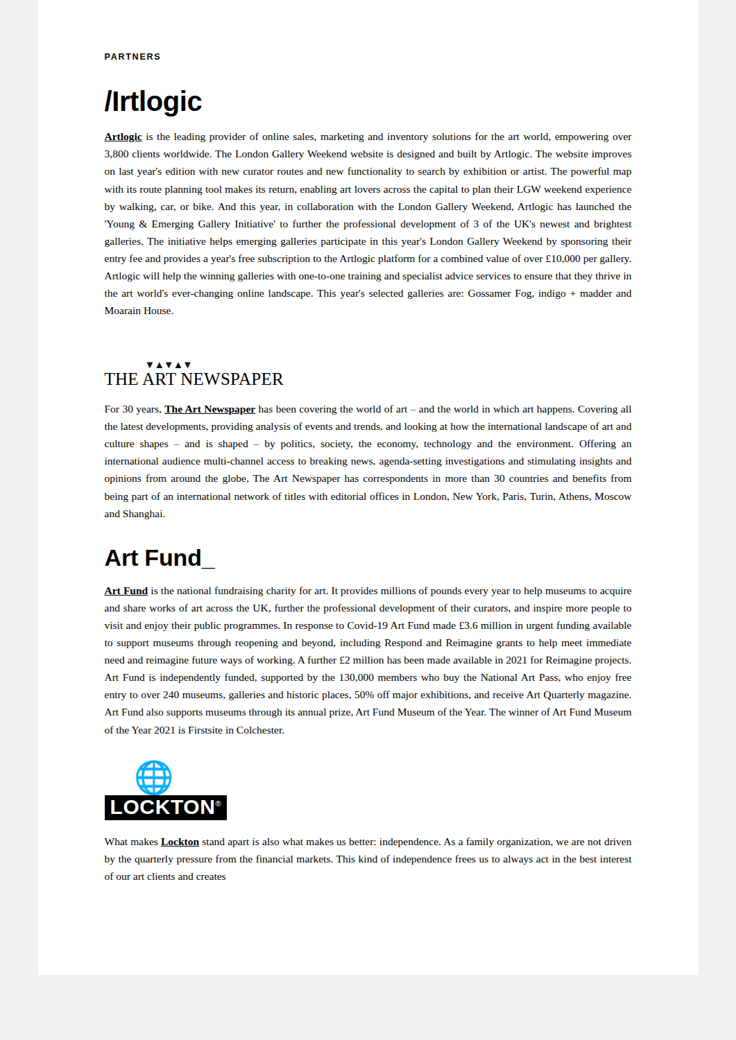PARTNERS
/Irtlogic
Artlogic is the leading provider of online sales, marketing and inventory solutions for the art world, empowering over 3,800 clients worldwide. The London Gallery Weekend website is designed and built by Artlogic. The website improves on last year's edition with new curator routes and new functionality to search by exhibition or artist. The powerful map with its route planning tool makes its return, enabling art lovers across the capital to plan their LGW weekend experience by walking, car, or bike. And this year, in collaboration with the London Gallery Weekend, Artlogic has launched the 'Young & Emerging Gallery Initiative' to further the professional development of 3 of the UK's newest and brightest galleries. The initiative helps emerging galleries participate in this year's London Gallery Weekend by sponsoring their entry fee and provides a year's free subscription to the Artlogic platform for a combined value of over £10,000 per gallery. Artlogic will help the winning galleries with one-to-one training and specialist advice services to ensure that they thrive in the art world's ever-changing online landscape. This year's selected galleries are: Gossamer Fog, indigo + madder and Moarain House.
▼▲▼▲▼ THE ART NEWSPAPER
For 30 years, The Art Newspaper has been covering the world of art – and the world in which art happens. Covering all the latest developments, providing analysis of events and trends, and looking at how the international landscape of art and culture shapes – and is shaped – by politics, society, the economy, technology and the environment. Offering an international audience multi-channel access to breaking news, agenda-setting investigations and stimulating insights and opinions from around the globe, The Art Newspaper has correspondents in more than 30 countries and benefits from being part of an international network of titles with editorial offices in London, New York, Paris, Turin, Athens, Moscow and Shanghai.
Art Fund_
Art Fund is the national fundraising charity for art. It provides millions of pounds every year to help museums to acquire and share works of art across the UK, further the professional development of their curators, and inspire more people to visit and enjoy their public programmes. In response to Covid-19 Art Fund made £3.6 million in urgent funding available to support museums through reopening and beyond, including Respond and Reimagine grants to help meet immediate need and reimagine future ways of working. A further £2 million has been made available in 2021 for Reimagine projects. Art Fund is independently funded, supported by the 130,000 members who buy the National Art Pass, who enjoy free entry to over 240 museums, galleries and historic places, 50% off major exhibitions, and receive Art Quarterly magazine. Art Fund also supports museums through its annual prize, Art Fund Museum of the Year. The winner of Art Fund Museum of the Year 2021 is Firstsite in Colchester.
🌐 LOCKTON®
What makes Lockton stand apart is also what makes us better: independence. As a family organization, we are not driven by the quarterly pressure from the financial markets. This kind of independence frees us to always act in the best interest of our art clients and creates